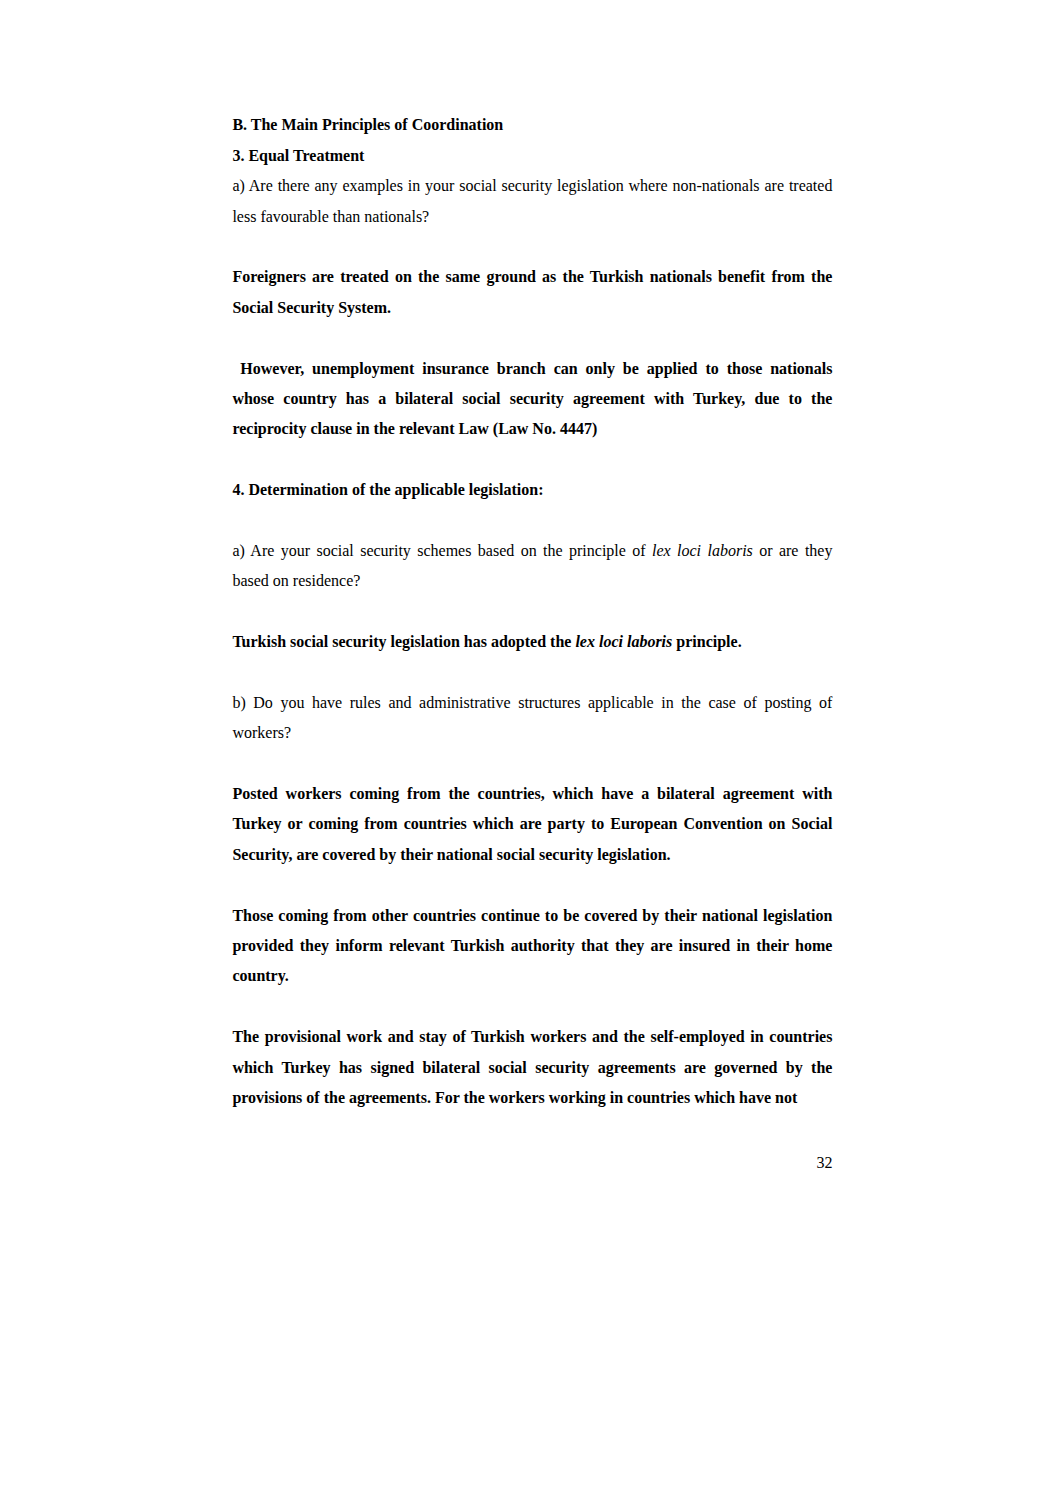B. The Main Principles of Coordination
3. Equal Treatment
a) Are there any examples in your social security legislation where non-nationals are treated less favourable than nationals?
Foreigners are treated on the same ground as the Turkish nationals benefit from the Social Security System.
However, unemployment insurance branch can only be applied to those nationals whose country has a bilateral social security agreement with Turkey, due to the reciprocity clause in the relevant Law (Law No. 4447)
4. Determination of the applicable legislation:
a) Are your social security schemes based on the principle of lex loci laboris or are they based on residence?
Turkish social security legislation has adopted the lex loci laboris principle.
b) Do you have rules and administrative structures applicable in the case of posting of workers?
Posted workers coming from the countries, which have a bilateral agreement with Turkey or coming from countries which are party to European Convention on Social Security, are covered by their national social security legislation.
Those coming from other countries continue to be covered by their national legislation provided they inform relevant Turkish authority that they are insured in their home country.
The provisional work and stay of Turkish workers and the self-employed in countries which Turkey has signed bilateral social security agreements are governed by the provisions of the agreements. For the workers working in countries which have not
32